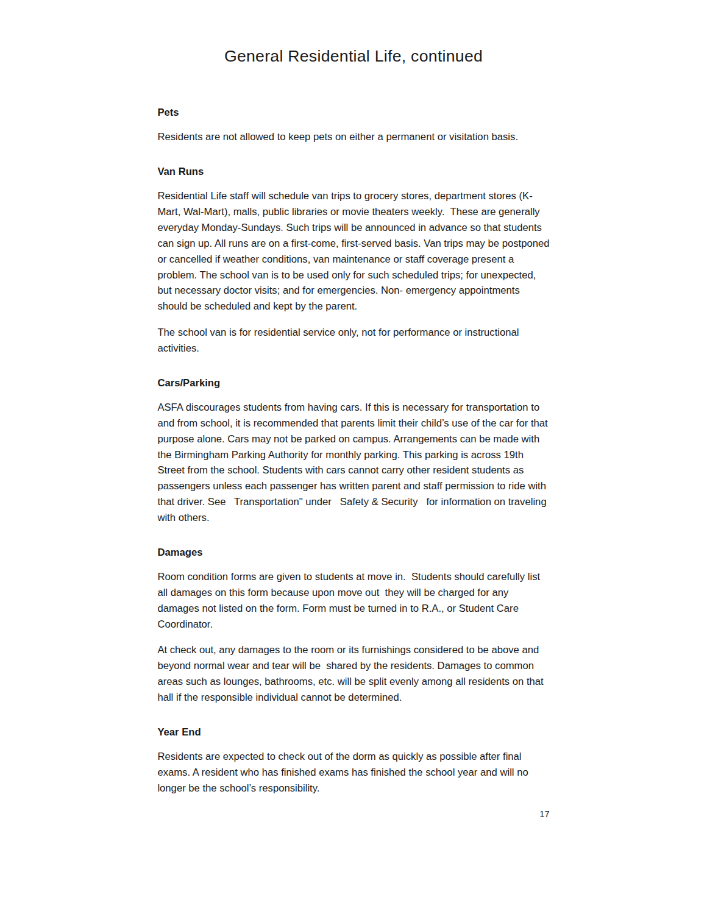General Residential Life, continued
Pets
Residents are not allowed to keep pets on either a permanent or visitation basis.
Van Runs
Residential Life staff will schedule van trips to grocery stores, department stores (K-Mart, Wal-Mart), malls, public libraries or movie theaters weekly. These are generally everyday Monday-Sundays. Such trips will be announced in advance so that students can sign up. All runs are on a first-come, first-served basis. Van trips may be postponed or cancelled if weather conditions, van maintenance or staff coverage present a problem. The school van is to be used only for such scheduled trips; for unexpected, but necessary doctor visits; and for emergencies. Non- emergency appointments should be scheduled and kept by the parent.
The school van is for residential service only, not for performance or instructional activities.
Cars/Parking
ASFA discourages students from having cars. If this is necessary for transportation to and from school, it is recommended that parents limit their child’s use of the car for that purpose alone. Cars may not be parked on campus. Arrangements can be made with the Birmingham Parking Authority for monthly parking. This parking is across 19th Street from the school. Students with cars cannot carry other resident students as passengers unless each passenger has written parent and staff permission to ride with that driver. See Transportation" under Safety & Security for information on traveling with others.
Damages
Room condition forms are given to students at move in. Students should carefully list all damages on this form because upon move out they will be charged for any damages not listed on the form. Form must be turned in to R.A., or Student Care Coordinator.
At check out, any damages to the room or its furnishings considered to be above and beyond normal wear and tear will be shared by the residents. Damages to common areas such as lounges, bathrooms, etc. will be split evenly among all residents on that hall if the responsible individual cannot be determined.
Year End
Residents are expected to check out of the dorm as quickly as possible after final exams. A resident who has finished exams has finished the school year and will no longer be the school’s responsibility.
17